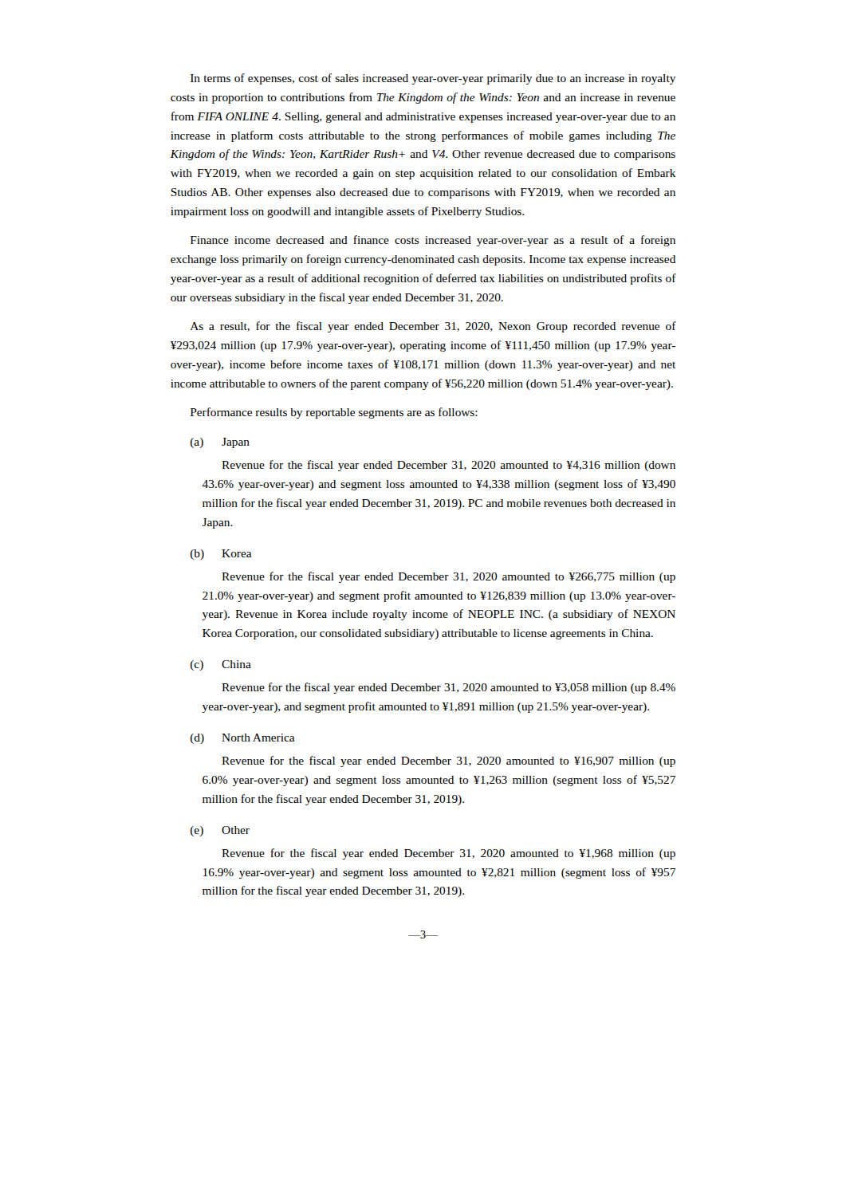In terms of expenses, cost of sales increased year-over-year primarily due to an increase in royalty costs in proportion to contributions from The Kingdom of the Winds: Yeon and an increase in revenue from FIFA ONLINE 4. Selling, general and administrative expenses increased year-over-year due to an increase in platform costs attributable to the strong performances of mobile games including The Kingdom of the Winds: Yeon, KartRider Rush+ and V4. Other revenue decreased due to comparisons with FY2019, when we recorded a gain on step acquisition related to our consolidation of Embark Studios AB. Other expenses also decreased due to comparisons with FY2019, when we recorded an impairment loss on goodwill and intangible assets of Pixelberry Studios.
Finance income decreased and finance costs increased year-over-year as a result of a foreign exchange loss primarily on foreign currency-denominated cash deposits. Income tax expense increased year-over-year as a result of additional recognition of deferred tax liabilities on undistributed profits of our overseas subsidiary in the fiscal year ended December 31, 2020.
As a result, for the fiscal year ended December 31, 2020, Nexon Group recorded revenue of ¥293,024 million (up 17.9% year-over-year), operating income of ¥111,450 million (up 17.9% year-over-year), income before income taxes of ¥108,171 million (down 11.3% year-over-year) and net income attributable to owners of the parent company of ¥56,220 million (down 51.4% year-over-year).
Performance results by reportable segments are as follows:
(a) Japan
Revenue for the fiscal year ended December 31, 2020 amounted to ¥4,316 million (down 43.6% year-over-year) and segment loss amounted to ¥4,338 million (segment loss of ¥3,490 million for the fiscal year ended December 31, 2019). PC and mobile revenues both decreased in Japan.
(b) Korea
Revenue for the fiscal year ended December 31, 2020 amounted to ¥266,775 million (up 21.0% year-over-year) and segment profit amounted to ¥126,839 million (up 13.0% year-over-year). Revenue in Korea include royalty income of NEOPLE INC. (a subsidiary of NEXON Korea Corporation, our consolidated subsidiary) attributable to license agreements in China.
(c) China
Revenue for the fiscal year ended December 31, 2020 amounted to ¥3,058 million (up 8.4% year-over-year), and segment profit amounted to ¥1,891 million (up 21.5% year-over-year).
(d) North America
Revenue for the fiscal year ended December 31, 2020 amounted to ¥16,907 million (up 6.0% year-over-year) and segment loss amounted to ¥1,263 million (segment loss of ¥5,527 million for the fiscal year ended December 31, 2019).
(e) Other
Revenue for the fiscal year ended December 31, 2020 amounted to ¥1,968 million (up 16.9% year-over-year) and segment loss amounted to ¥2,821 million (segment loss of ¥957 million for the fiscal year ended December 31, 2019).
—3—